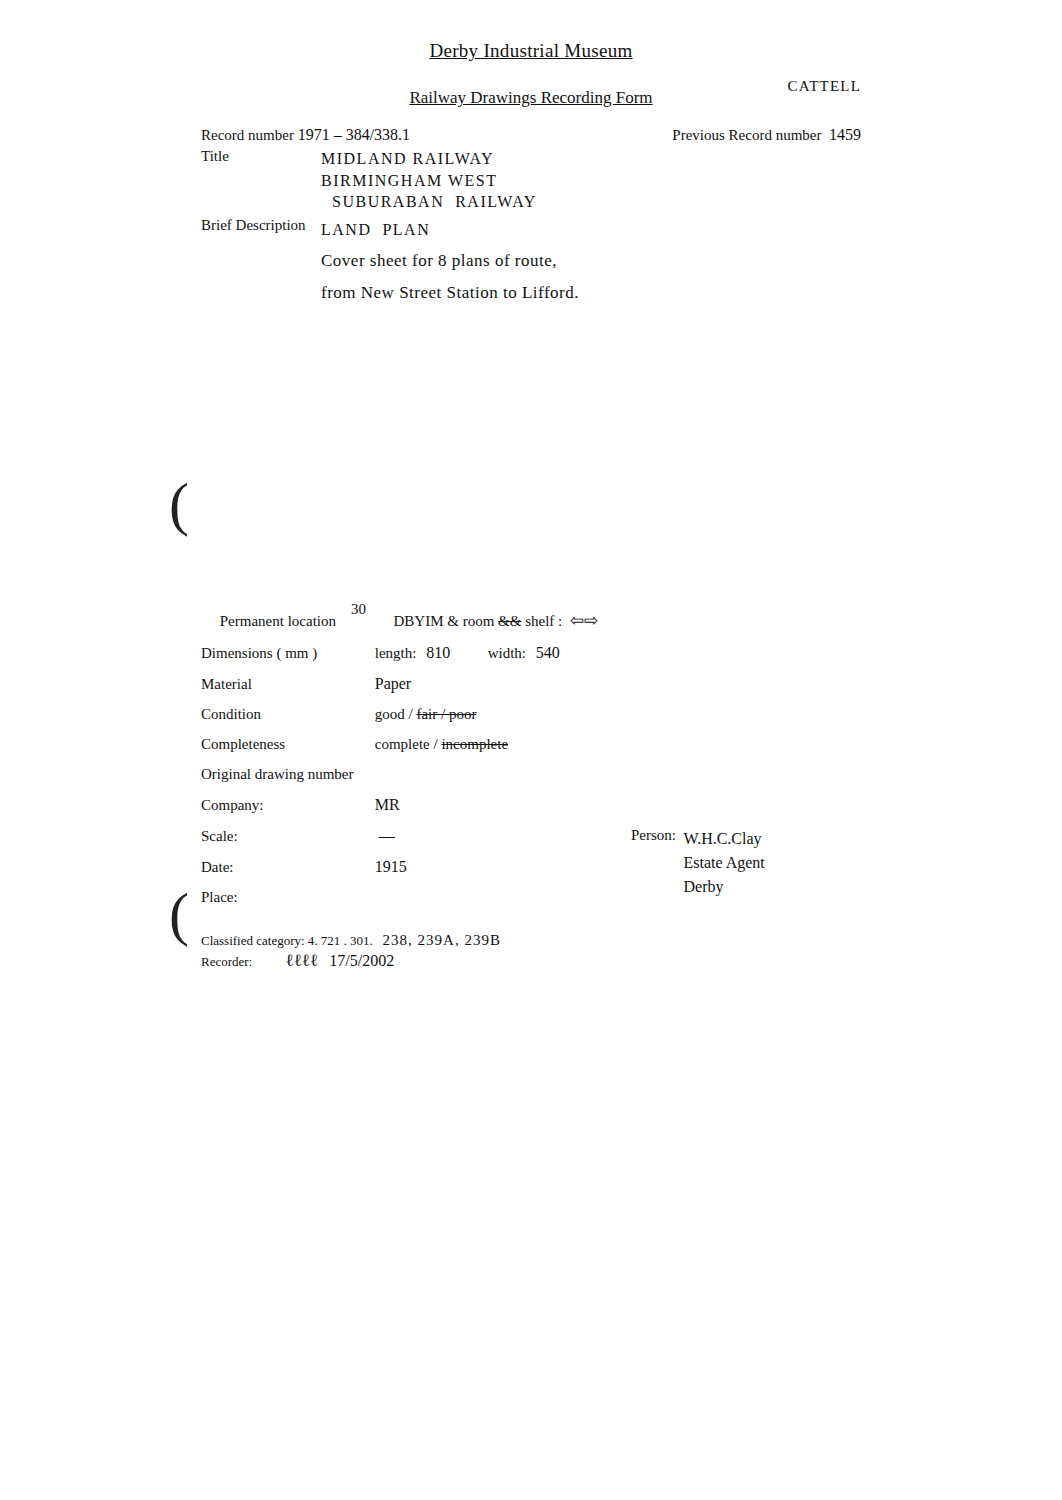Derby Industrial Museum
Railway Drawings Recording Form
CATTELL
Record number 1971 – 384/338.1
Previous Record number 1459
Title
MIDLAND RAILWAY
BIRMINGHAM WEST
SUBURABAN RAILWAY
Brief Description
LAND PLAN
Cover sheet for 8 plans of route,
from New Street Station to Lifford.
(
(
30 Permanent location DBYIM & room && shelf : ⇦⇨
Dimensions ( mm ) length: 810 width: 540
Material Paper
Condition good / fair / poor
Completeness complete / incomplete
Original drawing number
Company: MR
Scale: — Person: W.H.C.Clay
Estate Agent
Derby
Date: 1915
Place:
Classified category: 4. 721 . 301. 238, 239A, 239B
Recorder: ℓℓℓℓ 17/5/2002